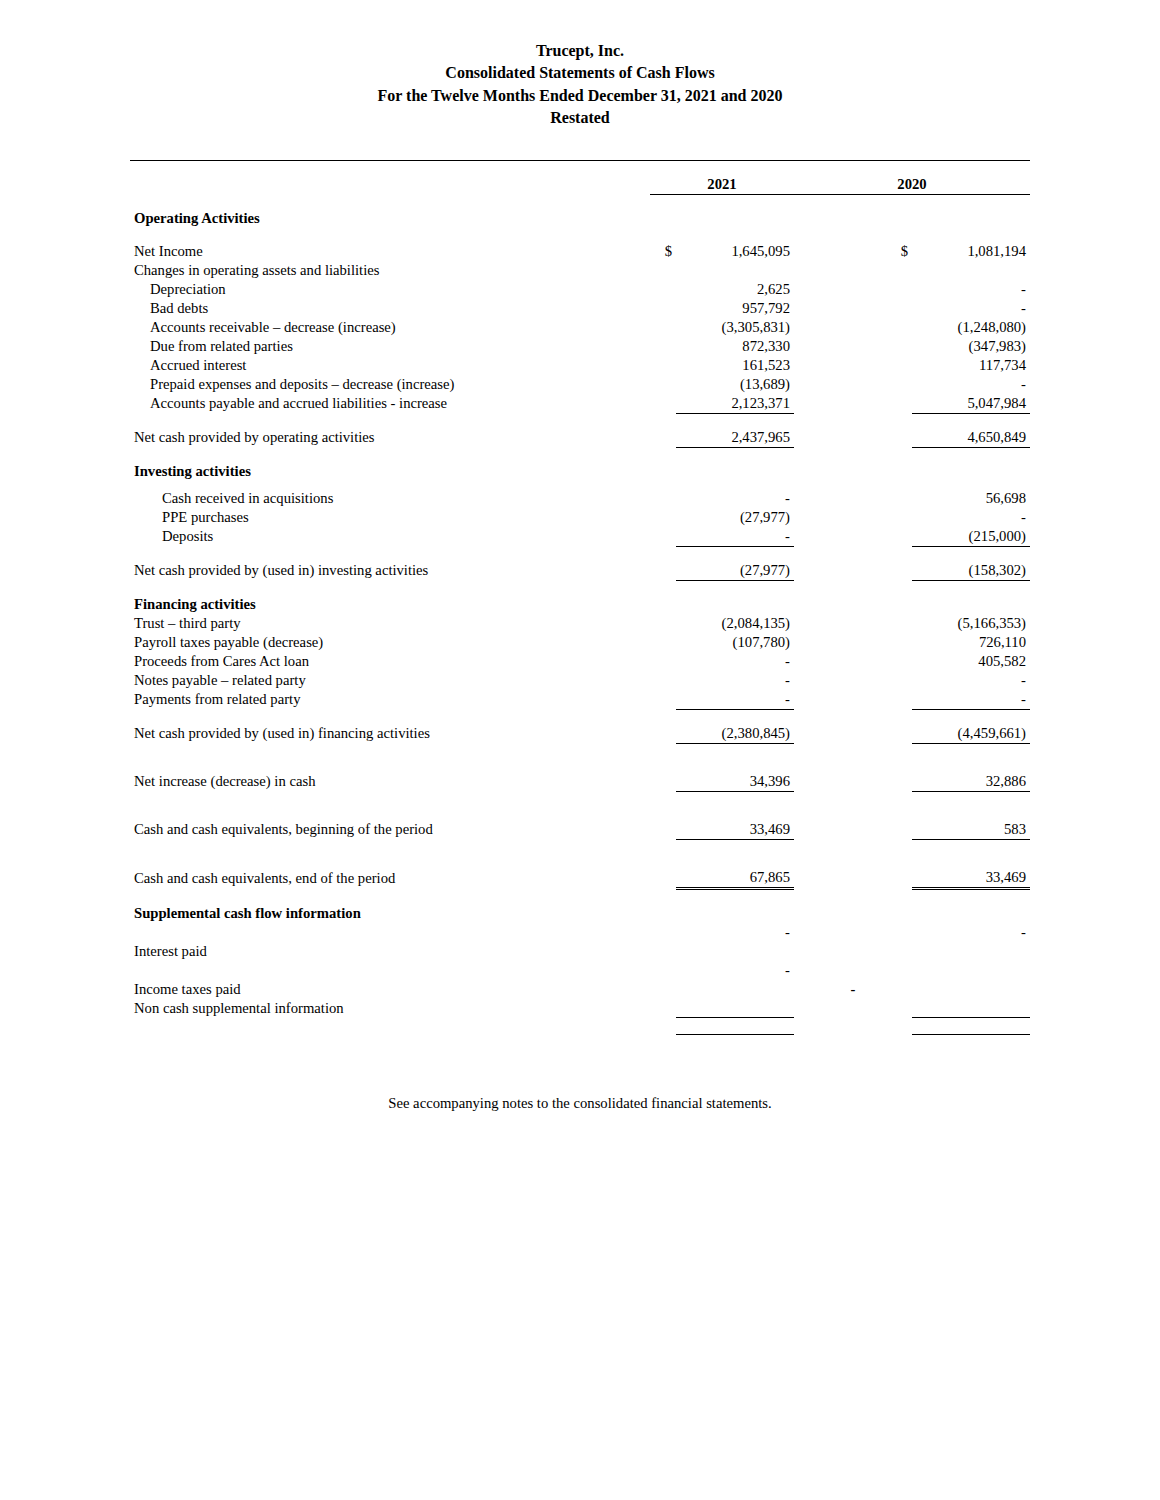Trucept, Inc.
Consolidated Statements of Cash Flows
For the Twelve Months Ended December 31, 2021 and 2020
Restated
| | 2021 | 2020 |
| Operating Activities | | | | |
| Net Income | $ | 1,645,095 | $ | 1,081,194 |
| Changes in operating assets and liabilities | | | | |
| Depreciation | | 2,625 | | - |
| Bad debts | | 957,792 | | - |
| Accounts receivable – decrease (increase) | | (3,305,831) | | (1,248,080) |
| Due from related parties | | 872,330 | | (347,983) |
| Accrued interest | | 161,523 | | 117,734 |
| Prepaid expenses and deposits – decrease (increase) | | (13,689) | | - |
| Accounts payable and accrued liabilities - increase | | 2,123,371 | | 5,047,984 |
| Net cash provided by operating activities | | 2,437,965 | | 4,650,849 |
| Investing activities | | | | |
| Cash received in acquisitions | | - | | 56,698 |
| PPE purchases | | (27,977) | | - |
| Deposits | | - | | (215,000) |
| Net cash provided by (used in) investing activities | | (27,977) | | (158,302) |
| Financing activities | | | | |
| Trust – third party | | (2,084,135) | | (5,166,353) |
| Payroll taxes payable (decrease) | | (107,780) | | 726,110 |
| Proceeds from Cares Act loan | | - | | 405,582 |
| Notes payable – related party | | - | | - |
| Payments from related party | | - | | - |
| Net cash provided by (used in) financing activities | | (2,380,845) | | (4,459,661) |
| Net increase (decrease) in cash | | 34,396 | | 32,886 |
| Cash and cash equivalents, beginning of the period | | 33,469 | | 583 |
| Cash and cash equivalents, end of the period | | 67,865 | | 33,469 |
| Supplemental cash flow information | | | | |
| | | - | | - |
| Interest paid | | | | |
| | | - | | |
| Income taxes paid | | | - | |
| Non cash supplemental information | | | | |
See accompanying notes to the consolidated financial statements.